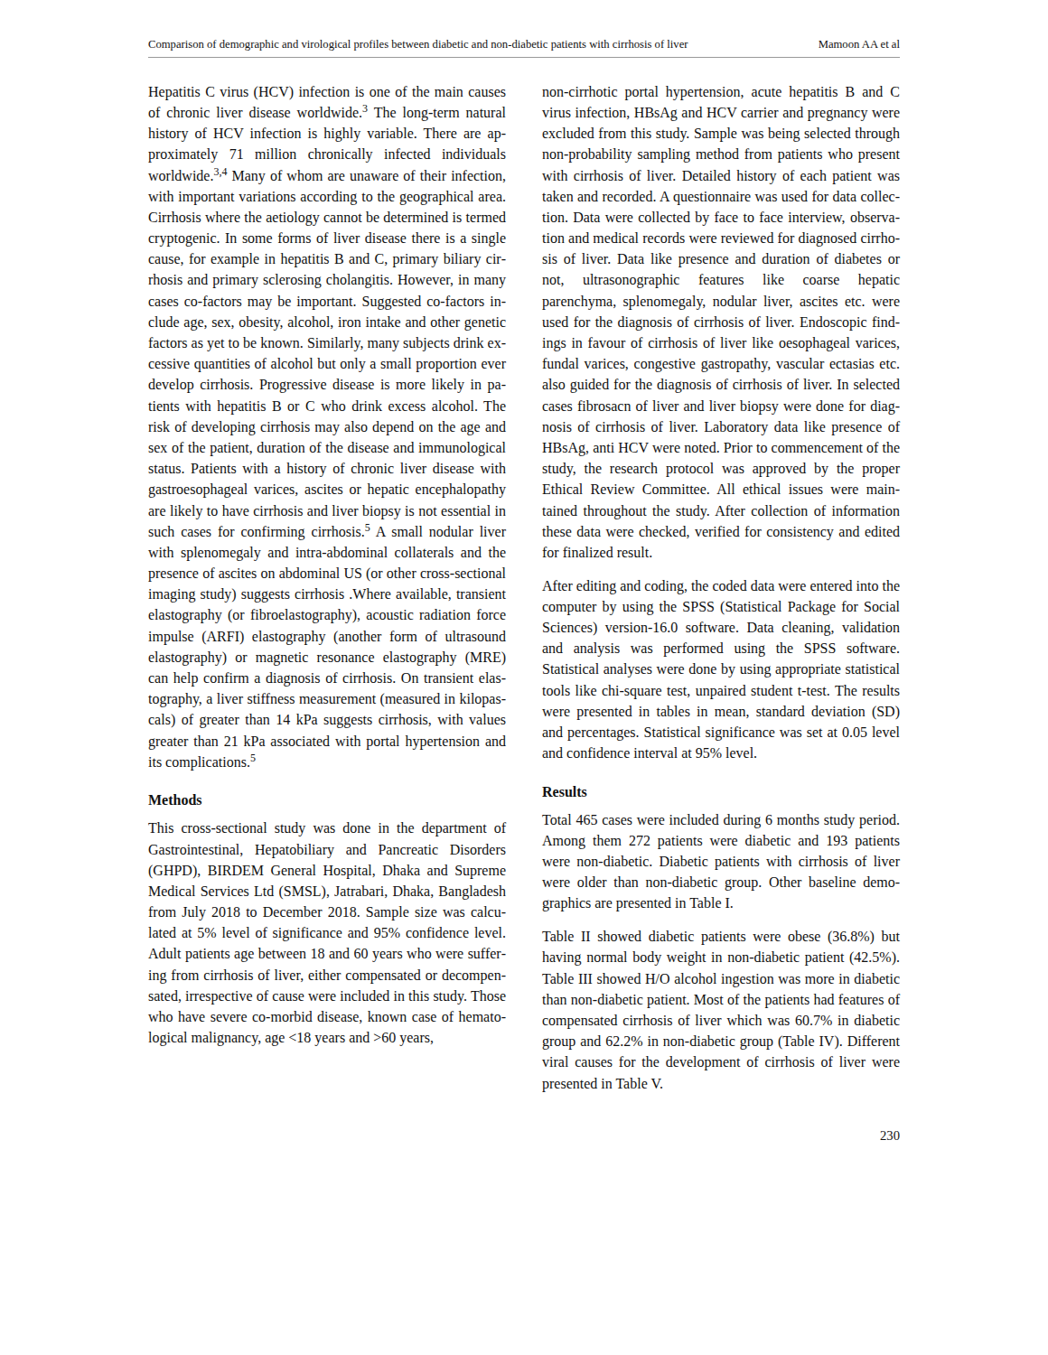Comparison of demographic and virological profiles between diabetic and non-diabetic patients with cirrhosis of liver Mamoon AA et al
Hepatitis C virus (HCV) infection is one of the main causes of chronic liver disease worldwide.3 The long-term natural history of HCV infection is highly variable. There are approximately 71 million chronically infected individuals worldwide.3,4 Many of whom are unaware of their infection, with important variations according to the geographical area. Cirrhosis where the aetiology cannot be determined is termed cryptogenic. In some forms of liver disease there is a single cause, for example in hepatitis B and C, primary biliary cirrhosis and primary sclerosing cholangitis. However, in many cases co-factors may be important. Suggested co-factors include age, sex, obesity, alcohol, iron intake and other genetic factors as yet to be known. Similarly, many subjects drink excessive quantities of alcohol but only a small proportion ever develop cirrhosis. Progressive disease is more likely in patients with hepatitis B or C who drink excess alcohol. The risk of developing cirrhosis may also depend on the age and sex of the patient, duration of the disease and immunological status. Patients with a history of chronic liver disease with gastroesophageal varices, ascites or hepatic encephalopathy are likely to have cirrhosis and liver biopsy is not essential in such cases for confirming cirrhosis.5 A small nodular liver with splenomegaly and intra-abdominal collaterals and the presence of ascites on abdominal US (or other cross-sectional imaging study) suggests cirrhosis .Where available, transient elastography (or fibroelastography), acoustic radiation force impulse (ARFI) elastography (another form of ultrasound elastography) or magnetic resonance elastography (MRE) can help confirm a diagnosis of cirrhosis. On transient elastography, a liver stiffness measurement (measured in kilopascals) of greater than 14 kPa suggests cirrhosis, with values greater than 21 kPa associated with portal hypertension and its complications.5
Methods
This cross-sectional study was done in the department of Gastrointestinal, Hepatobiliary and Pancreatic Disorders (GHPD), BIRDEM General Hospital, Dhaka and Supreme Medical Services Ltd (SMSL), Jatrabari, Dhaka, Bangladesh from July 2018 to December 2018. Sample size was calculated at 5% level of significance and 95% confidence level. Adult patients age between 18 and 60 years who were suffering from cirrhosis of liver, either compensated or decompensated, irrespective of cause were included in this study. Those who have severe co-morbid disease, known case of hematological malignancy, age <18 years and >60 years,
non-cirrhotic portal hypertension, acute hepatitis B and C virus infection, HBsAg and HCV carrier and pregnancy were excluded from this study. Sample was being selected through non-probability sampling method from patients who present with cirrhosis of liver. Detailed history of each patient was taken and recorded. A questionnaire was used for data collection. Data were collected by face to face interview, observation and medical records were reviewed for diagnosed cirrhosis of liver. Data like presence and duration of diabetes or not, ultrasonographic features like coarse hepatic parenchyma, splenomegaly, nodular liver, ascites etc. were used for the diagnosis of cirrhosis of liver. Endoscopic findings in favour of cirrhosis of liver like oesophageal varices, fundal varices, congestive gastropathy, vascular ectasias etc. also guided for the diagnosis of cirrhosis of liver. In selected cases fibrosacn of liver and liver biopsy were done for diagnosis of cirrhosis of liver. Laboratory data like presence of HBsAg, anti HCV were noted. Prior to commencement of the study, the research protocol was approved by the proper Ethical Review Committee. All ethical issues were maintained throughout the study. After collection of information these data were checked, verified for consistency and edited for finalized result.
After editing and coding, the coded data were entered into the computer by using the SPSS (Statistical Package for Social Sciences) version-16.0 software. Data cleaning, validation and analysis was performed using the SPSS software. Statistical analyses were done by using appropriate statistical tools like chi-square test, unpaired student t-test. The results were presented in tables in mean, standard deviation (SD) and percentages. Statistical significance was set at 0.05 level and confidence interval at 95% level.
Results
Total 465 cases were included during 6 months study period. Among them 272 patients were diabetic and 193 patients were non-diabetic. Diabetic patients with cirrhosis of liver were older than non-diabetic group. Other baseline demographics are presented in Table I.
Table II showed diabetic patients were obese (36.8%) but having normal body weight in non-diabetic patient (42.5%). Table III showed H/O alcohol ingestion was more in diabetic than non-diabetic patient. Most of the patients had features of compensated cirrhosis of liver which was 60.7% in diabetic group and 62.2% in non-diabetic group (Table IV). Different viral causes for the development of cirrhosis of liver were presented in Table V.
230